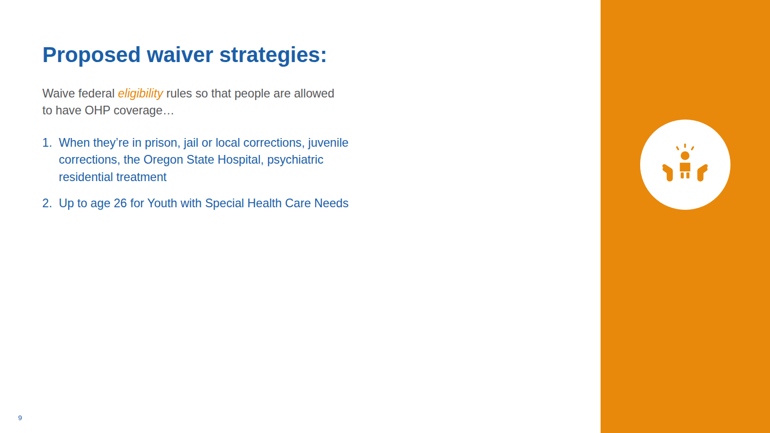Proposed waiver strategies:
Waive federal eligibility rules so that people are allowed to have OHP coverage…
When they’re in prison, jail or local corrections, juvenile corrections, the Oregon State Hospital, psychiatric residential treatment
Up to age 26 for Youth with Special Health Care Needs
9